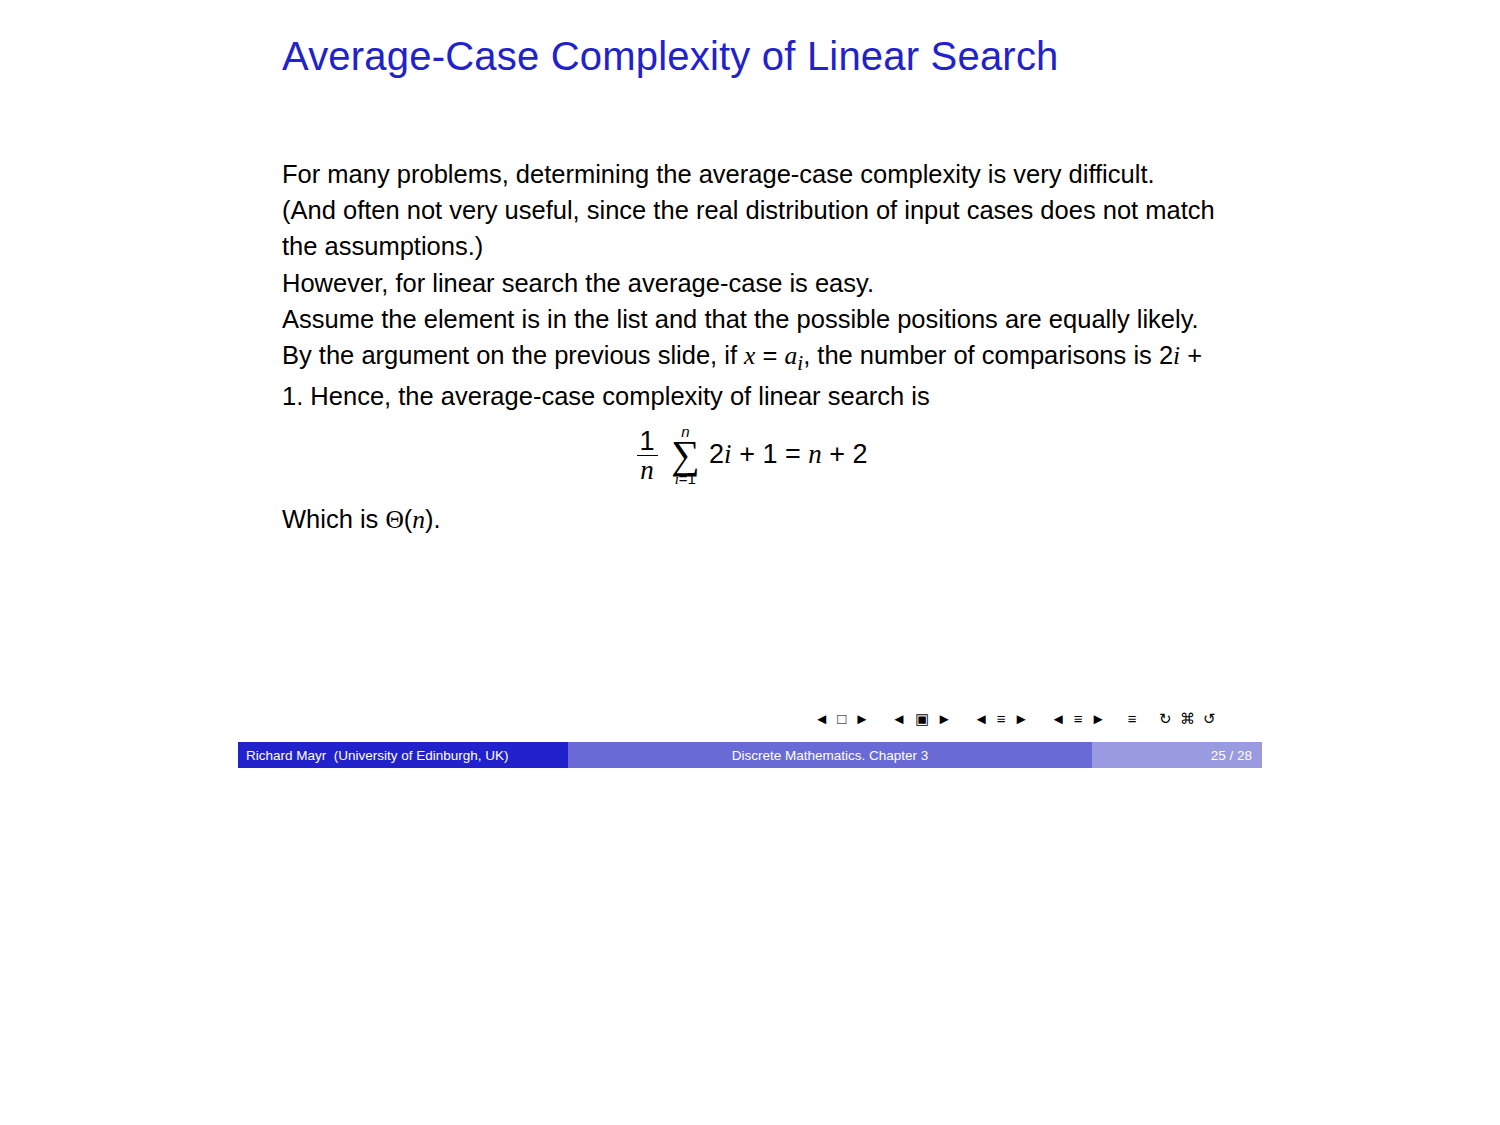Average-Case Complexity of Linear Search
For many problems, determining the average-case complexity is very difficult.
(And often not very useful, since the real distribution of input cases does not match the assumptions.)
However, for linear search the average-case is easy.
Assume the element is in the list and that the possible positions are equally likely. By the argument on the previous slide, if x = ai, the number of comparisons is 2i + 1. Hence, the average-case complexity of linear search is
1 n n ∑ i=1 2i + 1 = n + 2
Which is Θ(n).
◄ □ ► ◄ ▣ ► ◄ ≡ ► ◄ ≡ ► ≡ ↻ ⌘ ↺
Richard Mayr (University of Edinburgh, UK)
Discrete Mathematics. Chapter 3
25 / 28